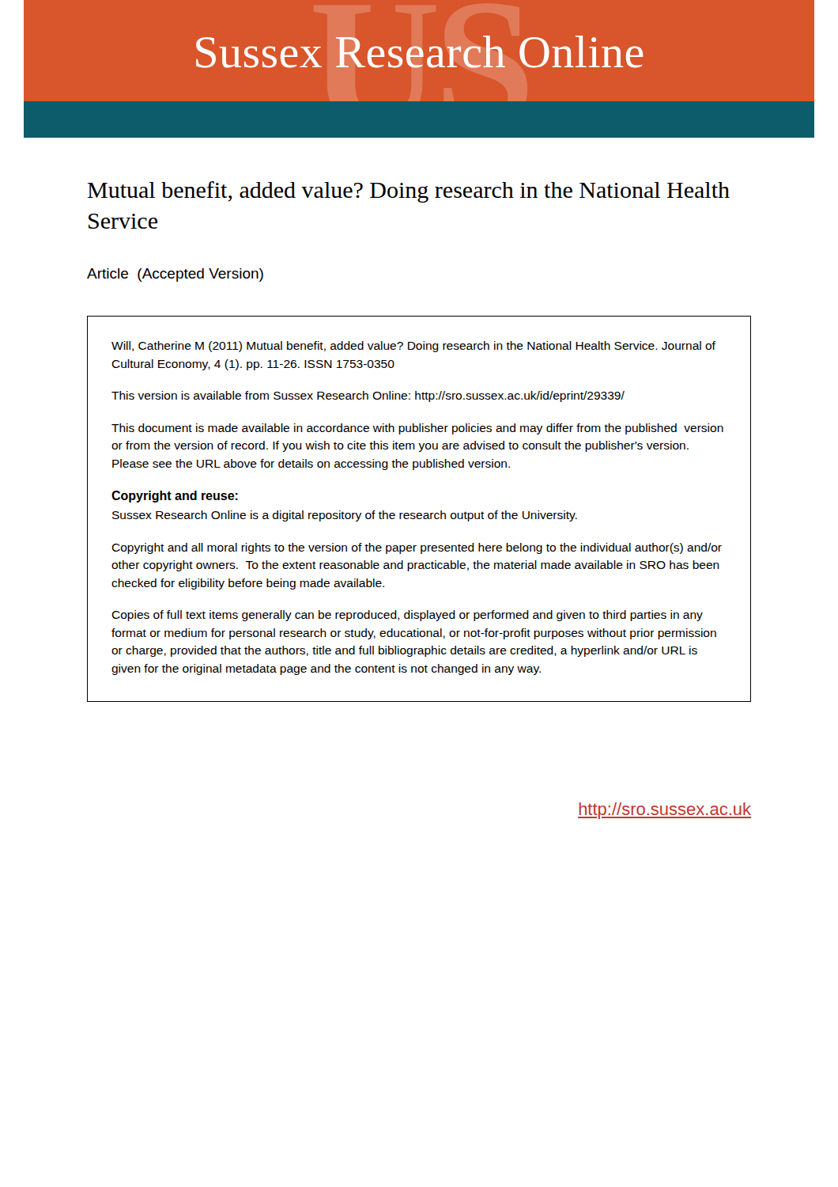US
Sussex Research Online
Mutual benefit, added value? Doing research in the National Health Service
Article (Accepted Version)
Will, Catherine M (2011) Mutual benefit, added value? Doing research in the National Health Service. Journal of Cultural Economy, 4 (1). pp. 11-26. ISSN 1753-0350
This version is available from Sussex Research Online: http://sro.sussex.ac.uk/id/eprint/29339/
This document is made available in accordance with publisher policies and may differ from the published version or from the version of record. If you wish to cite this item you are advised to consult the publisher's version. Please see the URL above for details on accessing the published version.
Copyright and reuse:
Sussex Research Online is a digital repository of the research output of the University.
Copyright and all moral rights to the version of the paper presented here belong to the individual author(s) and/or other copyright owners. To the extent reasonable and practicable, the material made available in SRO has been checked for eligibility before being made available.
Copies of full text items generally can be reproduced, displayed or performed and given to third parties in any format or medium for personal research or study, educational, or not-for-profit purposes without prior permission or charge, provided that the authors, title and full bibliographic details are credited, a hyperlink and/or URL is given for the original metadata page and the content is not changed in any way.
http://sro.sussex.ac.uk